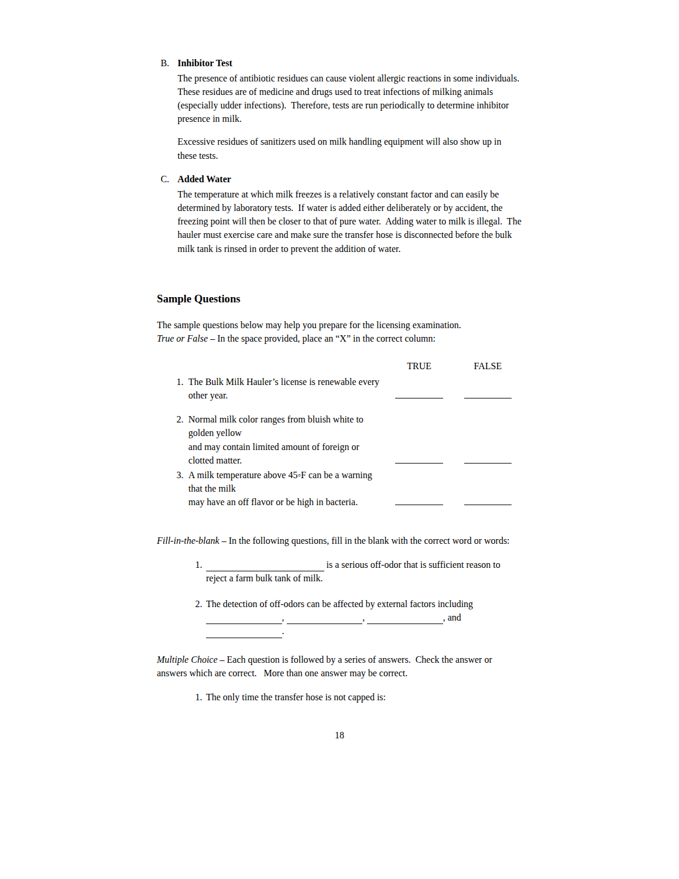B.
Inhibitor Test
The presence of antibiotic residues can cause violent allergic reactions in some individuals. These residues are of medicine and drugs used to treat infections of milking animals (especially udder infections). Therefore, tests are run periodically to determine inhibitor presence in milk.
Excessive residues of sanitizers used on milk handling equipment will also show up in these tests.
C.
Added Water
The temperature at which milk freezes is a relatively constant factor and can easily be determined by laboratory tests. If water is added either deliberately or by accident, the freezing point will then be closer to that of pure water. Adding water to milk is illegal. The hauler must exercise care and make sure the transfer hose is disconnected before the bulk milk tank is rinsed in order to prevent the addition of water.
Sample Questions
The sample questions below may help you prepare for the licensing examination.
True or False – In the space provided, place an “X” in the correct column:
| | | TRUE | FALSE |
| 1. | The Bulk Milk Hauler’s license is renewable every other year. | | |
| 2. | Normal milk color ranges from bluish white to golden yellow and may contain limited amount of foreign or clotted matter. | | |
| 3. | A milk temperature above 45◦F can be a warning that the milk may have an off flavor or be high in bacteria. | | |
Fill-in-the-blank – In the following questions, fill in the blank with the correct word or words:
is a serious off-odor that is sufficient reason to reject a farm bulk tank of milk.
The detection of off-odors can be affected by external factors including , , , and .
Multiple Choice – Each question is followed by a series of answers. Check the answer or answers which are correct. More than one answer may be correct.
The only time the transfer hose is not capped is:
18